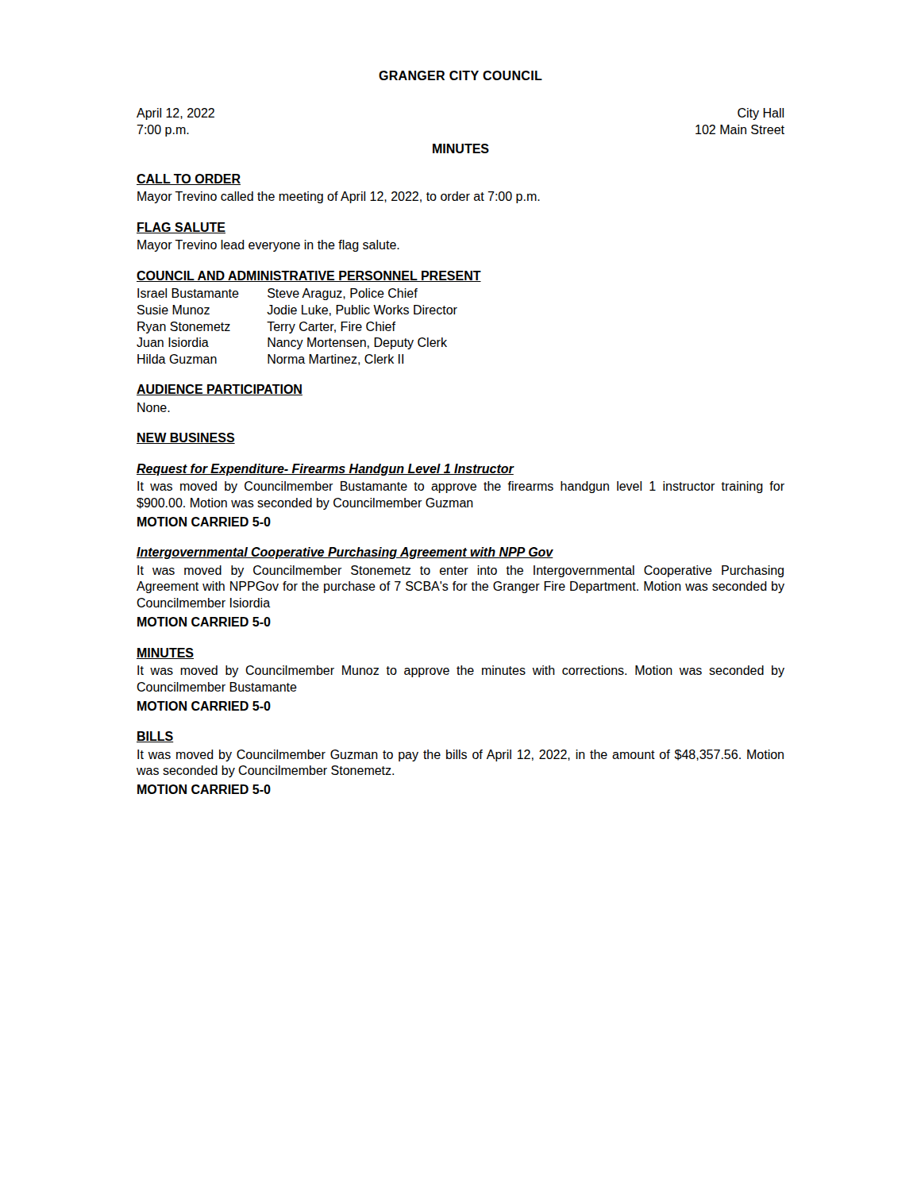GRANGER CITY COUNCIL
| April 12, 2022 | City Hall |
| 7:00 p.m. | 102 Main Street |
MINUTES
CALL TO ORDER
Mayor Trevino called the meeting of April 12, 2022, to order at 7:00 p.m.
FLAG SALUTE
Mayor Trevino lead everyone in the flag salute.
COUNCIL AND ADMINISTRATIVE PERSONNEL PRESENT
| Israel Bustamante | Steve Araguz, Police Chief |
| Susie Munoz | Jodie Luke, Public Works Director |
| Ryan Stonemetz | Terry Carter, Fire Chief |
| Juan Isiordia | Nancy Mortensen, Deputy Clerk |
| Hilda Guzman | Norma Martinez, Clerk II |
AUDIENCE PARTICIPATION
None.
NEW BUSINESS
Request for Expenditure- Firearms Handgun Level 1 Instructor
It was moved by Councilmember Bustamante to approve the firearms handgun level 1 instructor training for $900.00. Motion was seconded by Councilmember Guzman
MOTION CARRIED 5-0
Intergovernmental Cooperative Purchasing Agreement with NPP Gov
It was moved by Councilmember Stonemetz to enter into the Intergovernmental Cooperative Purchasing Agreement with NPPGov for the purchase of 7 SCBA's for the Granger Fire Department. Motion was seconded by Councilmember Isiordia
MOTION CARRIED 5-0
MINUTES
It was moved by Councilmember Munoz to approve the minutes with corrections. Motion was seconded by Councilmember Bustamante
MOTION CARRIED 5-0
BILLS
It was moved by Councilmember Guzman to pay the bills of April 12, 2022, in the amount of $48,357.56. Motion was seconded by Councilmember Stonemetz.
MOTION CARRIED 5-0